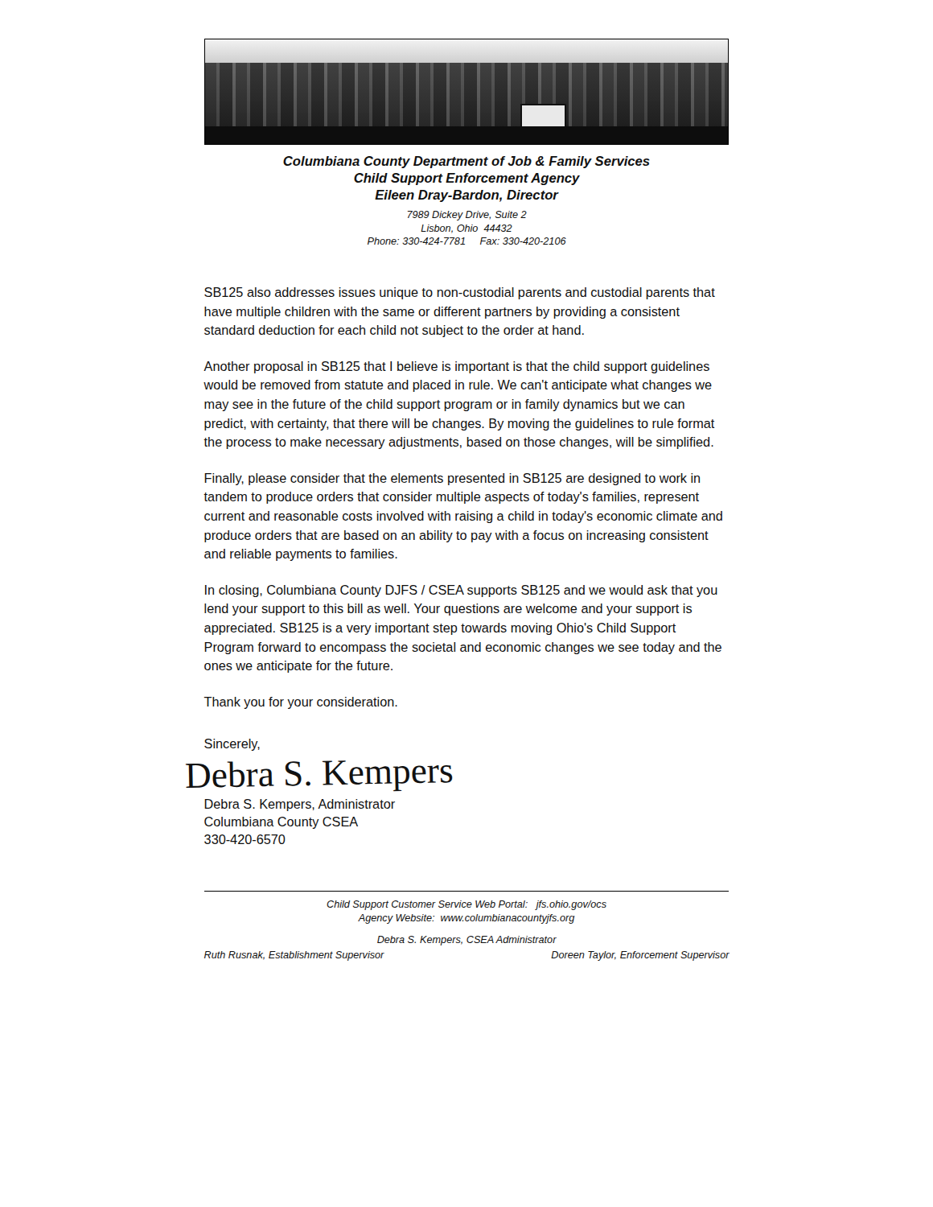Columbiana County Department of Job & Family Services
Child Support Enforcement Agency
Eileen Dray-Bardon, Director
7989 Dickey Drive, Suite 2
Lisbon, Ohio 44432
Phone: 330-424-7781 Fax: 330-420-2106
SB125 also addresses issues unique to non-custodial parents and custodial parents that have multiple children with the same or different partners by providing a consistent standard deduction for each child not subject to the order at hand.
Another proposal in SB125 that I believe is important is that the child support guidelines would be removed from statute and placed in rule. We can't anticipate what changes we may see in the future of the child support program or in family dynamics but we can predict, with certainty, that there will be changes. By moving the guidelines to rule format the process to make necessary adjustments, based on those changes, will be simplified.
Finally, please consider that the elements presented in SB125 are designed to work in tandem to produce orders that consider multiple aspects of today's families, represent current and reasonable costs involved with raising a child in today's economic climate and produce orders that are based on an ability to pay with a focus on increasing consistent and reliable payments to families.
In closing, Columbiana County DJFS / CSEA supports SB125 and we would ask that you lend your support to this bill as well. Your questions are welcome and your support is appreciated. SB125 is a very important step towards moving Ohio's Child Support Program forward to encompass the societal and economic changes we see today and the ones we anticipate for the future.
Thank you for your consideration.
Sincerely,
Debra S. Kempers
Debra S. Kempers, Administrator
Columbiana County CSEA
330-420-6570
Child Support Customer Service Web Portal: jfs.ohio.gov/ocs
Agency Website: www.columbianacountyjfs.org
Debra S. Kempers, CSEA Administrator
Ruth Rusnak, Establishment Supervisor Doreen Taylor, Enforcement Supervisor